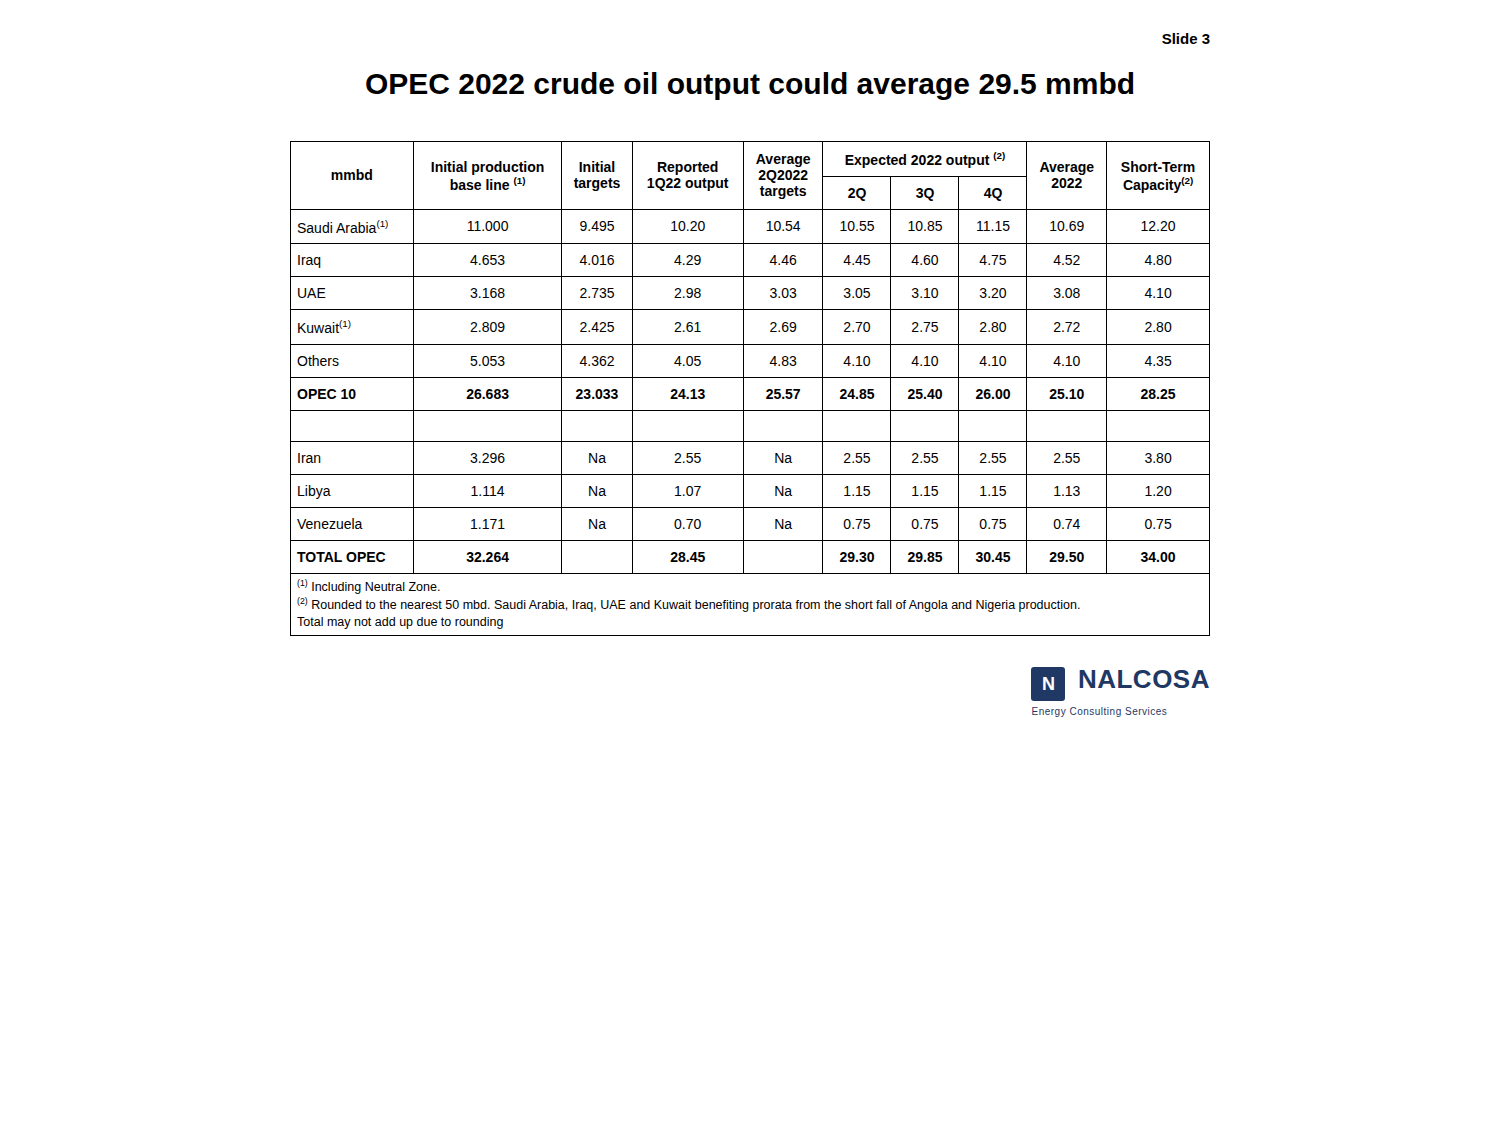Slide 3
OPEC 2022 crude oil output could average 29.5 mmbd
| mmbd | Initial production base line (1) | Initial targets | Reported 1Q22 output | Average 2Q2022 targets | Expected 2022 output (2) | Average 2022 | Short-Term Capacity (2) |
| --- | --- | --- | --- | --- | --- | --- | --- |
| 2Q | 3Q | 4Q |
| Saudi Arabia (1) | 11.000 | 9.495 | 10.20 | 10.54 | 10.55 | 10.85 | 11.15 | 10.69 | 12.20 |
| Iraq | 4.653 | 4.016 | 4.29 | 4.46 | 4.45 | 4.60 | 4.75 | 4.52 | 4.80 |
| UAE | 3.168 | 2.735 | 2.98 | 3.03 | 3.05 | 3.10 | 3.20 | 3.08 | 4.10 |
| Kuwait (1) | 2.809 | 2.425 | 2.61 | 2.69 | 2.70 | 2.75 | 2.80 | 2.72 | 2.80 |
| Others | 5.053 | 4.362 | 4.05 | 4.83 | 4.10 | 4.10 | 4.10 | 4.10 | 4.35 |
| OPEC 10 | 26.683 | 23.033 | 24.13 | 25.57 | 24.85 | 25.40 | 26.00 | 25.10 | 28.25 |
| Iran | 3.296 | Na | 2.55 | Na | 2.55 | 2.55 | 2.55 | 2.55 | 3.80 |
| Libya | 1.114 | Na | 1.07 | Na | 1.15 | 1.15 | 1.15 | 1.13 | 1.20 |
| Venezuela | 1.171 | Na | 0.70 | Na | 0.75 | 0.75 | 0.75 | 0.74 | 0.75 |
| TOTAL OPEC | 32.264 | | 28.45 | | 29.30 | 29.85 | 30.45 | 29.50 | 34.00 |
| (1) Including Neutral Zone. (2) Rounded to the nearest 50 mbd. Saudi Arabia, Iraq, UAE and Kuwait benefiting prorata from the short fall of Angola and Nigeria production. Total may not add up due to rounding |
N NALCOSA
Energy Consulting Services